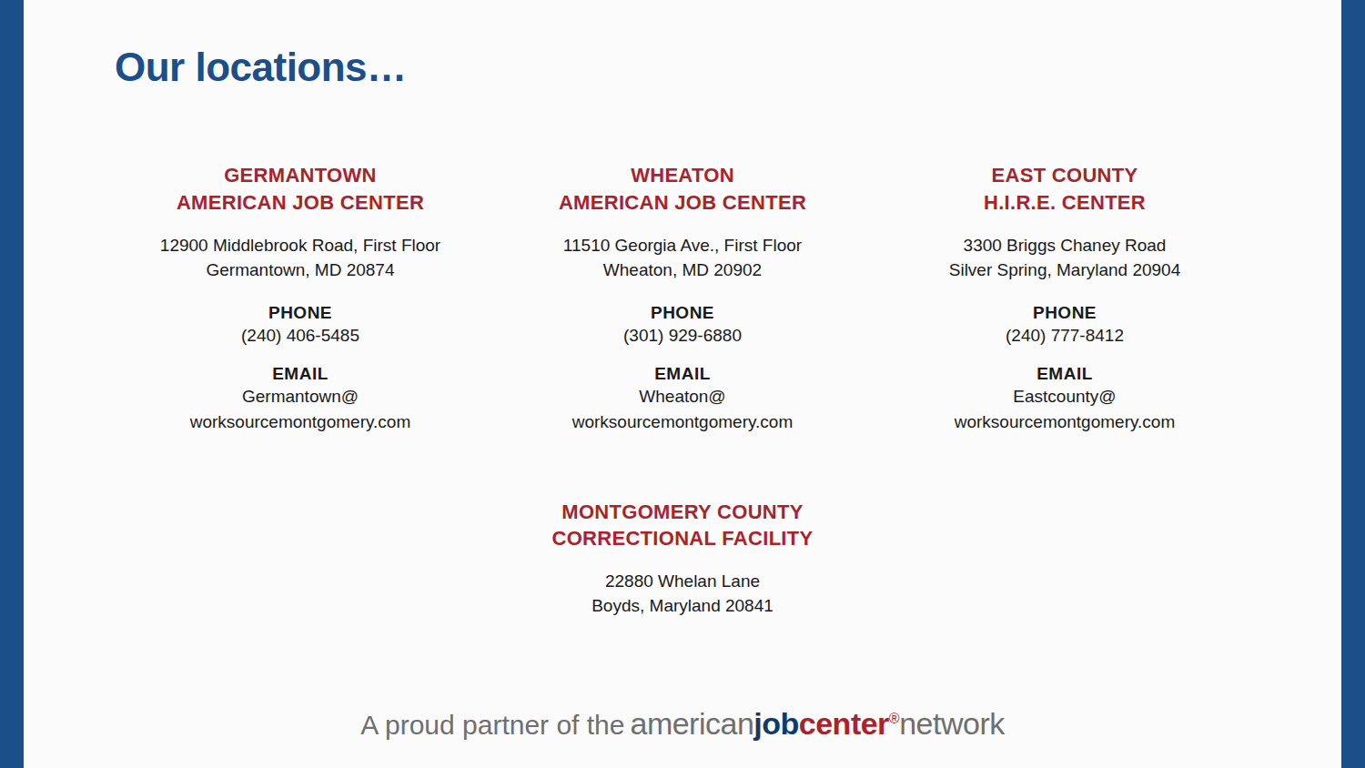Our locations…
Germantown
American Job Center
12900 Middlebrook Road, First Floor
Germantown, MD 20874
PHONE
(240) 406-5485
EMAIL
Germantown@
worksourcemontgomery.com
Wheaton
American Job Center
11510 Georgia Ave., First Floor
Wheaton, MD 20902
PHONE
(301) 929-6880
EMAIL
Wheaton@
worksourcemontgomery.com
East County
H.I.R.E. Center
3300 Briggs Chaney Road
Silver Spring, Maryland 20904
PHONE
(240) 777-8412
EMAIL
Eastcounty@
worksourcemontgomery.com
Montgomery County
Correctional Facility
22880 Whelan Lane
Boyds, Maryland 20841
A proud partner of the american job center®network